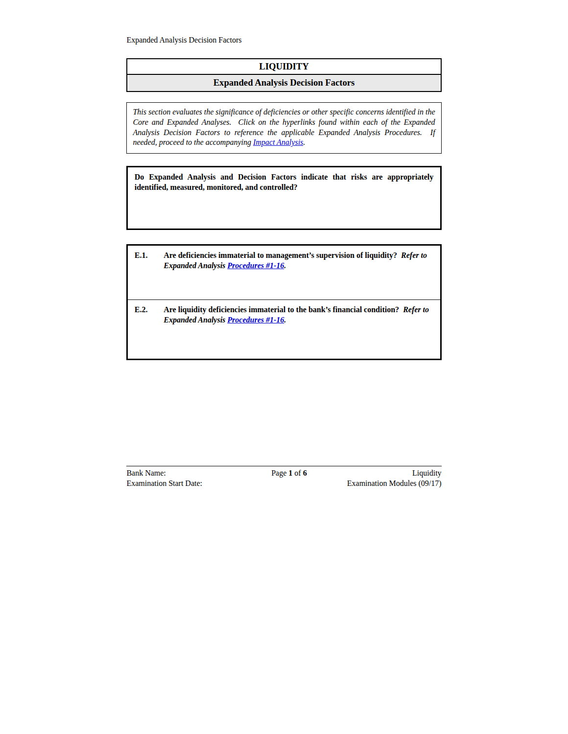Expanded Analysis Decision Factors
LIQUIDITY
Expanded Analysis Decision Factors
This section evaluates the significance of deficiencies or other specific concerns identified in the Core and Expanded Analyses. Click on the hyperlinks found within each of the Expanded Analysis Decision Factors to reference the applicable Expanded Analysis Procedures. If needed, proceed to the accompanying Impact Analysis.
Do Expanded Analysis and Decision Factors indicate that risks are appropriately identified, measured, monitored, and controlled?
E.1.
Are deficiencies immaterial to management’s supervision of liquidity? Refer to Expanded Analysis Procedures #1-16.
E.2.
Are liquidity deficiencies immaterial to the bank’s financial condition? Refer to Expanded Analysis Procedures #1-16.
Bank Name:
Page 1 of 6
Liquidity
Examination Start Date:
Examination Modules (09/17)